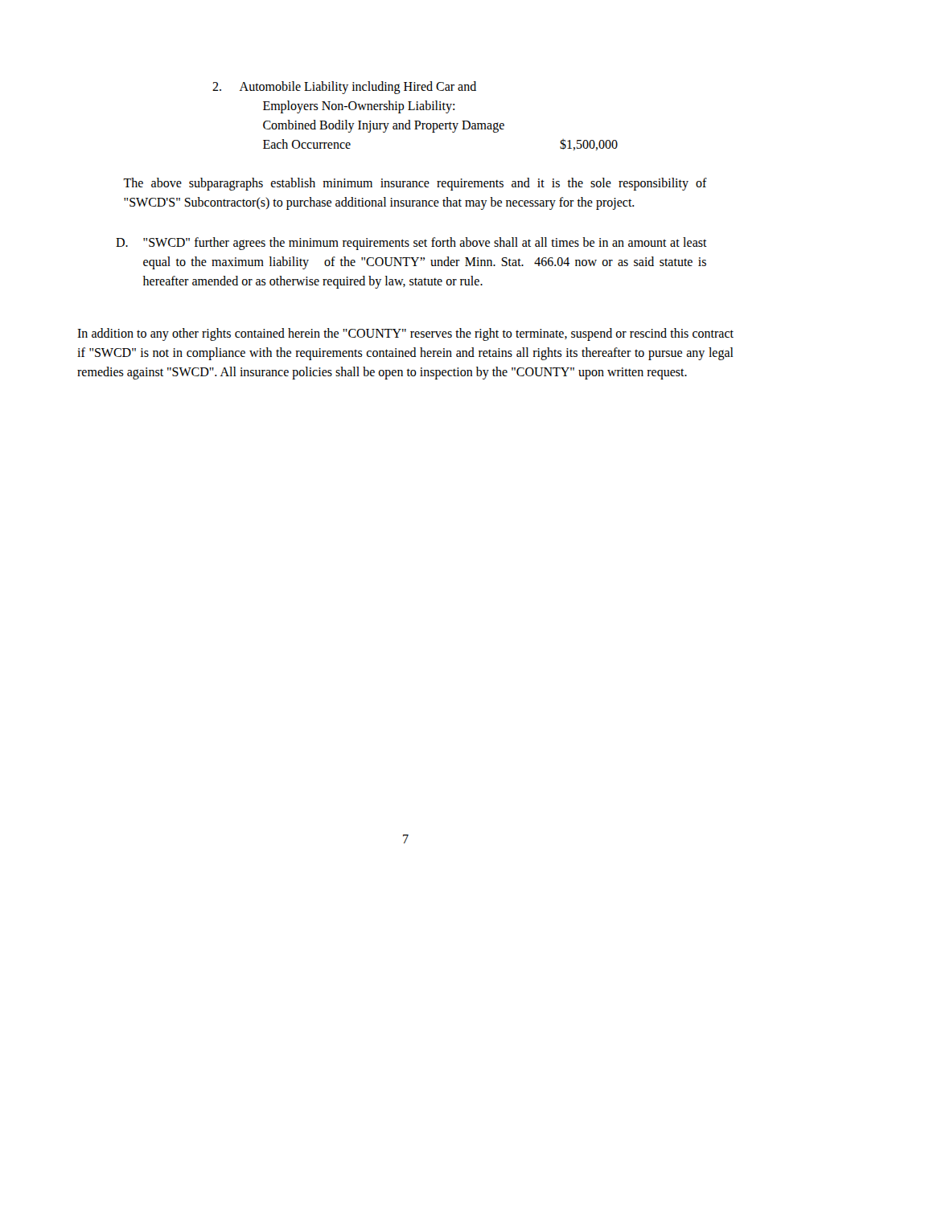2. Automobile Liability including Hired Car and Employers Non-Ownership Liability: Combined Bodily Injury and Property Damage Each Occurrence$1,500,000
The above subparagraphs establish minimum insurance requirements and it is the sole responsibility of "SWCD'S" Subcontractor(s) to purchase additional insurance that may be necessary for the project.
D. "SWCD" further agrees the minimum requirements set forth above shall at all times be in an amount at least equal to the maximum liability of the "COUNTY” under Minn. Stat. 466.04 now or as said statute is hereafter amended or as otherwise required by law, statute or rule.
In addition to any other rights contained herein the "COUNTY" reserves the right to terminate, suspend or rescind this contract if "SWCD" is not in compliance with the requirements contained herein and retains all rights its thereafter to pursue any legal remedies against "SWCD". All insurance policies shall be open to inspection by the "COUNTY" upon written request.
7